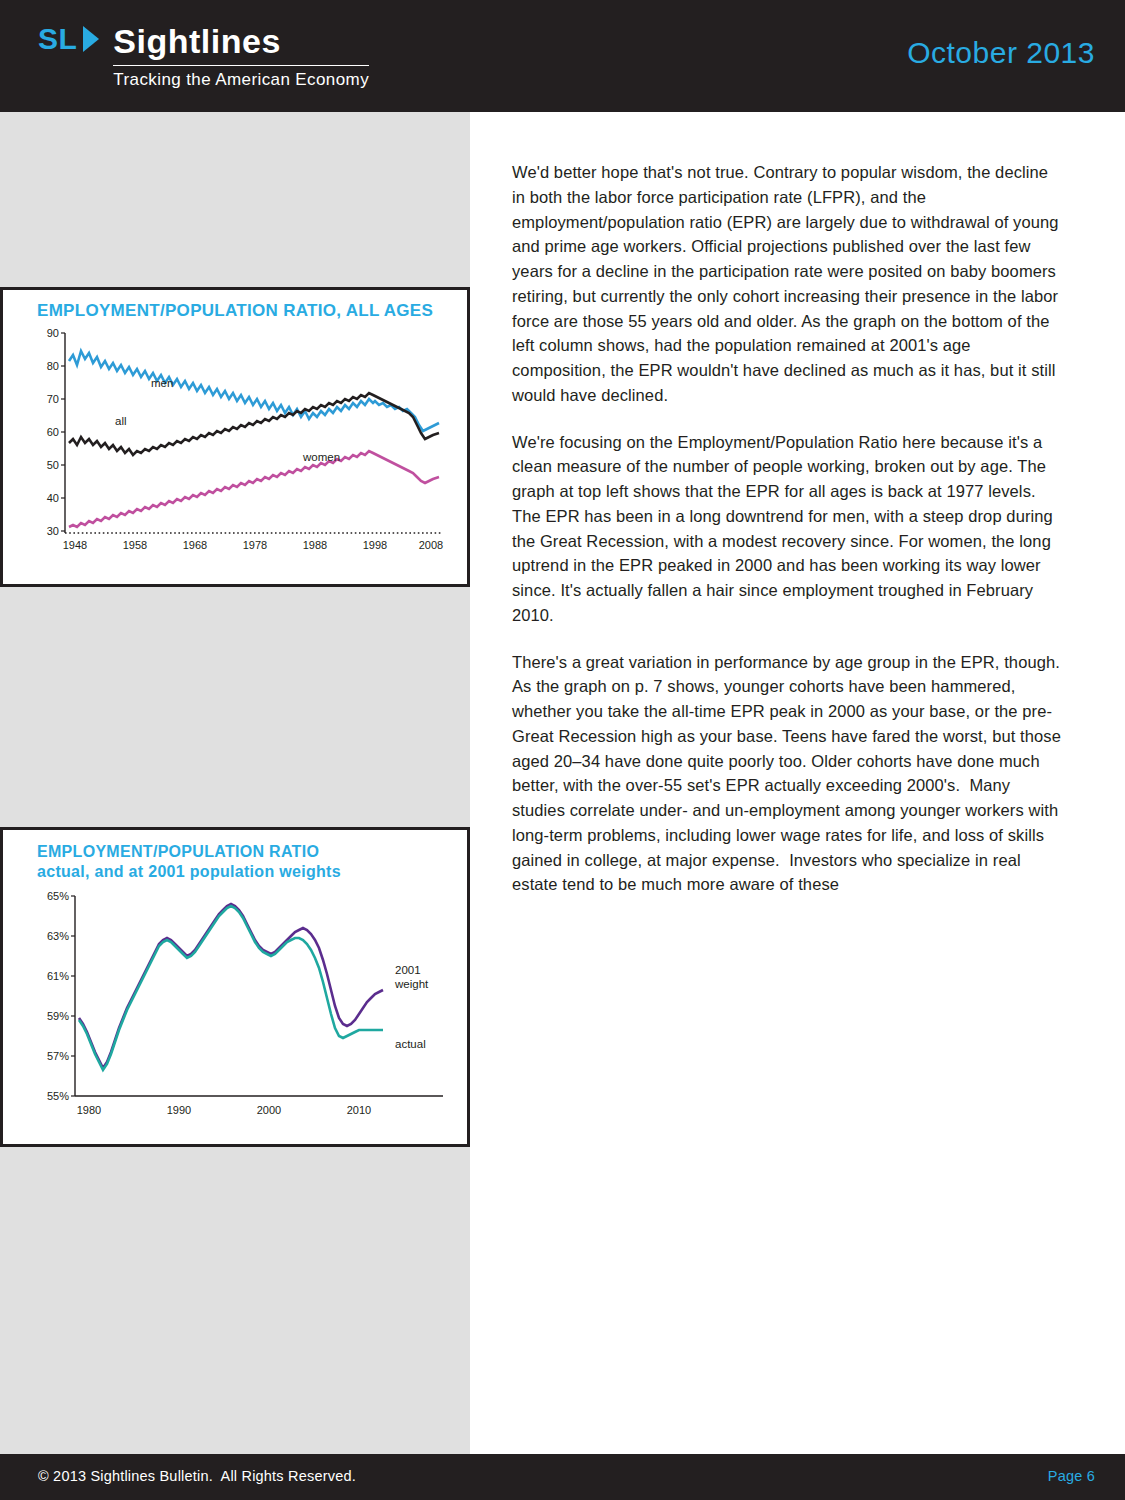SL
Sightlines Tracking the American Economy
October 2013
EMPLOYMENT/POPULATION RATIO, ALL AGES
90 80 70 60 50 40 30 1948 1958 1968 1978 1988 1998 2008 men all women
EMPLOYMENT/POPULATION RATIO actual, and at 2001 population weights
65% 63% 61% 59% 57% 55% 1980 1990 2000 2010 2001 weight actual
We'd better hope that's not true. Contrary to popular wisdom, the decline in both the labor force participation rate (LFPR), and the employment/population ratio (EPR) are largely due to withdrawal of young and prime age workers. Official projections published over the last few years for a decline in the participation rate were posited on baby boomers retiring, but currently the only cohort increasing their presence in the labor force are those 55 years old and older. As the graph on the bottom of the left column shows, had the population remained at 2001's age composition, the EPR wouldn't have declined as much as it has, but it still would have declined.
We're focusing on the Employment/Population Ratio here because it's a clean measure of the number of people working, broken out by age. The graph at top left shows that the EPR for all ages is back at 1977 levels. The EPR has been in a long downtrend for men, with a steep drop during the Great Recession, with a modest recovery since. For women, the long uptrend in the EPR peaked in 2000 and has been working its way lower since. It's actually fallen a hair since employment troughed in February 2010.
There's a great variation in performance by age group in the EPR, though. As the graph on p. 7 shows, younger cohorts have been hammered, whether you take the all-time EPR peak in 2000 as your base, or the pre-Great Recession high as your base. Teens have fared the worst, but those aged 20–34 have done quite poorly too. Older cohorts have done much better, with the over-55 set's EPR actually exceeding 2000's. Many studies correlate under- and un-employment among younger workers with long-term problems, including lower wage rates for life, and loss of skills gained in college, at major expense. Investors who specialize in real estate tend to be much more aware of these
© 2013 Sightlines Bulletin. All Rights Reserved.
Page 6